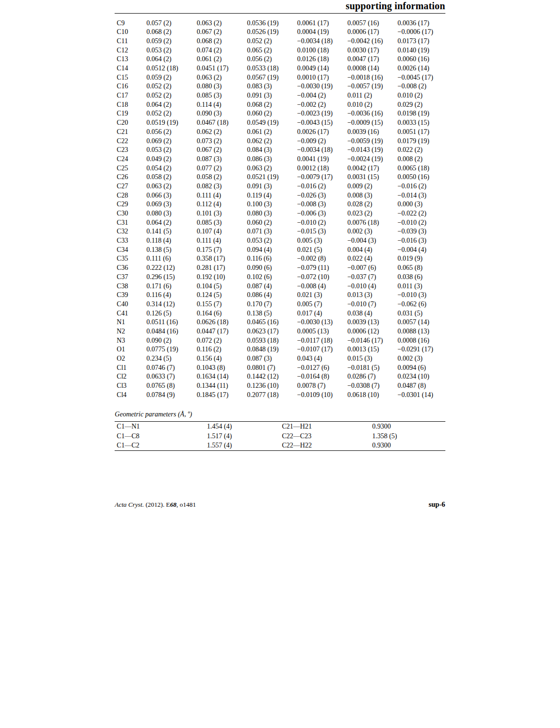supporting information
| C9 | 0.057 (2) | 0.063 (2) | 0.0536 (19) | 0.0061 (17) | 0.0057 (16) | 0.0036 (17) |
| C10 | 0.068 (2) | 0.067 (2) | 0.0526 (19) | 0.0004 (19) | 0.0006 (17) | −0.0006 (17) |
| C11 | 0.059 (2) | 0.068 (2) | 0.052 (2) | −0.0034 (18) | −0.0042 (16) | 0.0173 (17) |
| C12 | 0.053 (2) | 0.074 (2) | 0.065 (2) | 0.0100 (18) | 0.0030 (17) | 0.0140 (19) |
| C13 | 0.064 (2) | 0.061 (2) | 0.056 (2) | 0.0126 (18) | 0.0047 (17) | 0.0060 (16) |
| C14 | 0.0512 (18) | 0.0451 (17) | 0.0533 (18) | 0.0049 (14) | 0.0008 (14) | 0.0026 (14) |
| C15 | 0.059 (2) | 0.063 (2) | 0.0567 (19) | 0.0010 (17) | −0.0018 (16) | −0.0045 (17) |
| C16 | 0.052 (2) | 0.080 (3) | 0.083 (3) | −0.0030 (19) | −0.0057 (19) | −0.008 (2) |
| C17 | 0.052 (2) | 0.085 (3) | 0.091 (3) | −0.004 (2) | 0.011 (2) | 0.010 (2) |
| C18 | 0.064 (2) | 0.114 (4) | 0.068 (2) | −0.002 (2) | 0.010 (2) | 0.029 (2) |
| C19 | 0.052 (2) | 0.090 (3) | 0.060 (2) | −0.0023 (19) | −0.0036 (16) | 0.0198 (19) |
| C20 | 0.0519 (19) | 0.0467 (18) | 0.0549 (19) | −0.0043 (15) | −0.0009 (15) | 0.0033 (15) |
| C21 | 0.056 (2) | 0.062 (2) | 0.061 (2) | 0.0026 (17) | 0.0039 (16) | 0.0051 (17) |
| C22 | 0.069 (2) | 0.073 (2) | 0.062 (2) | −0.009 (2) | −0.0059 (19) | 0.0179 (19) |
| C23 | 0.053 (2) | 0.067 (2) | 0.084 (3) | −0.0034 (18) | −0.0143 (19) | 0.022 (2) |
| C24 | 0.049 (2) | 0.087 (3) | 0.086 (3) | 0.0041 (19) | −0.0024 (19) | 0.008 (2) |
| C25 | 0.054 (2) | 0.077 (2) | 0.063 (2) | 0.0012 (18) | 0.0042 (17) | 0.0065 (18) |
| C26 | 0.058 (2) | 0.058 (2) | 0.0521 (19) | −0.0079 (17) | 0.0031 (15) | 0.0050 (16) |
| C27 | 0.063 (2) | 0.082 (3) | 0.091 (3) | −0.016 (2) | 0.009 (2) | −0.016 (2) |
| C28 | 0.066 (3) | 0.111 (4) | 0.119 (4) | −0.026 (3) | 0.008 (3) | −0.014 (3) |
| C29 | 0.069 (3) | 0.112 (4) | 0.100 (3) | −0.008 (3) | 0.028 (2) | 0.000 (3) |
| C30 | 0.080 (3) | 0.101 (3) | 0.080 (3) | −0.006 (3) | 0.023 (2) | −0.022 (2) |
| C31 | 0.064 (2) | 0.085 (3) | 0.060 (2) | −0.010 (2) | 0.0076 (18) | −0.010 (2) |
| C32 | 0.141 (5) | 0.107 (4) | 0.071 (3) | −0.015 (3) | 0.002 (3) | −0.039 (3) |
| C33 | 0.118 (4) | 0.111 (4) | 0.053 (2) | 0.005 (3) | −0.004 (3) | −0.016 (3) |
| C34 | 0.138 (5) | 0.175 (7) | 0.094 (4) | 0.021 (5) | 0.004 (4) | −0.004 (4) |
| C35 | 0.111 (6) | 0.358 (17) | 0.116 (6) | −0.002 (8) | 0.022 (4) | 0.019 (9) |
| C36 | 0.222 (12) | 0.281 (17) | 0.090 (6) | −0.079 (11) | −0.007 (6) | 0.065 (8) |
| C37 | 0.296 (15) | 0.192 (10) | 0.102 (6) | −0.072 (10) | −0.037 (7) | 0.038 (6) |
| C38 | 0.171 (6) | 0.104 (5) | 0.087 (4) | −0.008 (4) | −0.010 (4) | 0.011 (3) |
| C39 | 0.116 (4) | 0.124 (5) | 0.086 (4) | 0.021 (3) | 0.013 (3) | −0.010 (3) |
| C40 | 0.314 (12) | 0.155 (7) | 0.170 (7) | 0.005 (7) | −0.010 (7) | −0.062 (6) |
| C41 | 0.126 (5) | 0.164 (6) | 0.138 (5) | 0.017 (4) | 0.038 (4) | 0.031 (5) |
| N1 | 0.0511 (16) | 0.0626 (18) | 0.0465 (16) | −0.0030 (13) | 0.0039 (13) | 0.0057 (14) |
| N2 | 0.0484 (16) | 0.0447 (17) | 0.0623 (17) | 0.0005 (13) | 0.0006 (12) | 0.0088 (13) |
| N3 | 0.090 (2) | 0.072 (2) | 0.0593 (18) | −0.0117 (18) | −0.0146 (17) | 0.0008 (16) |
| O1 | 0.0775 (19) | 0.116 (2) | 0.0848 (19) | −0.0107 (17) | 0.0013 (15) | −0.0291 (17) |
| O2 | 0.234 (5) | 0.156 (4) | 0.087 (3) | 0.043 (4) | 0.015 (3) | 0.002 (3) |
| Cl1 | 0.0746 (7) | 0.1043 (8) | 0.0801 (7) | −0.0127 (6) | −0.0181 (5) | 0.0094 (6) |
| Cl2 | 0.0633 (7) | 0.1634 (14) | 0.1442 (12) | −0.0164 (8) | 0.0286 (7) | 0.0234 (10) |
| Cl3 | 0.0765 (8) | 0.1344 (11) | 0.1236 (10) | 0.0078 (7) | −0.0308 (7) | 0.0487 (8) |
| Cl4 | 0.0784 (9) | 0.1845 (17) | 0.2077 (18) | −0.0109 (10) | 0.0618 (10) | −0.0301 (14) |
Geometric parameters (Å, º)
| C1—N1 | 1.454 (4) | C21—H21 | 0.9300 |
| C1—C8 | 1.517 (4) | C22—C23 | 1.358 (5) |
| C1—C2 | 1.557 (4) | C22—H22 | 0.9300 |
Acta Cryst. (2012). E 68, o1481
sup-6